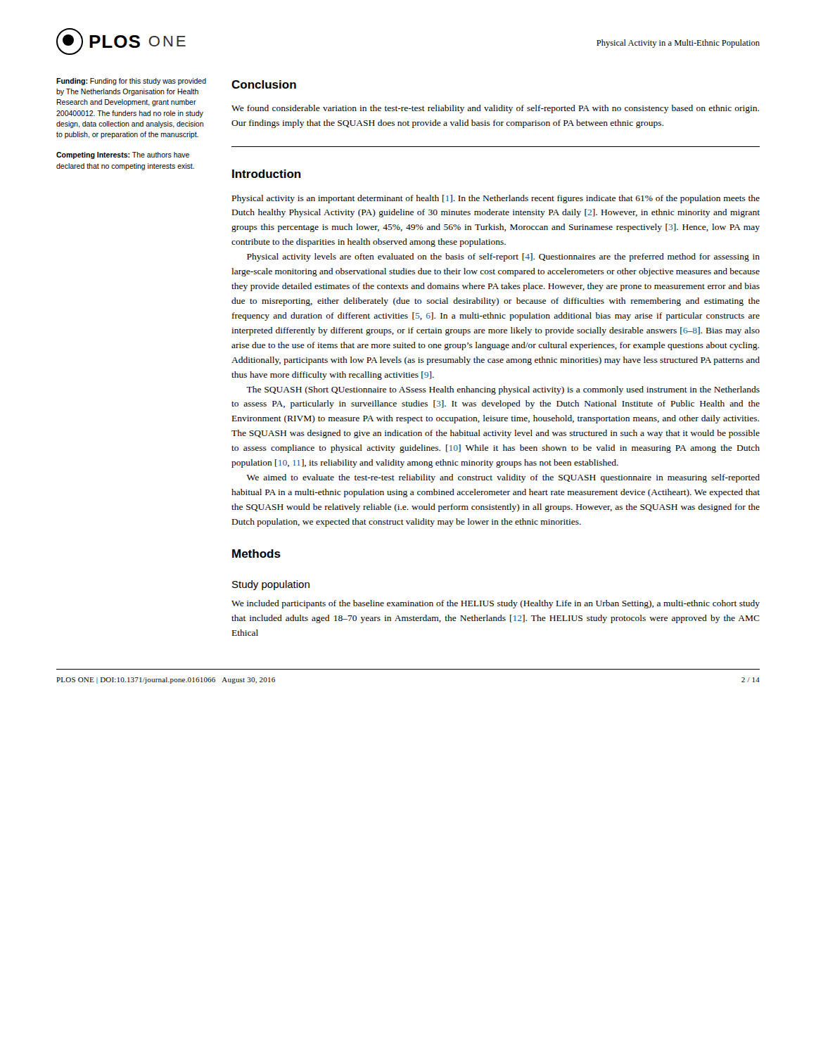PLOS ONE
Physical Activity in a Multi-Ethnic Population
Funding: Funding for this study was provided by The Netherlands Organisation for Health Research and Development, grant number 200400012. The funders had no role in study design, data collection and analysis, decision to publish, or preparation of the manuscript.
Competing Interests: The authors have declared that no competing interests exist.
Conclusion
We found considerable variation in the test-re-test reliability and validity of self-reported PA with no consistency based on ethnic origin. Our findings imply that the SQUASH does not provide a valid basis for comparison of PA between ethnic groups.
Introduction
Physical activity is an important determinant of health [1]. In the Netherlands recent figures indicate that 61% of the population meets the Dutch healthy Physical Activity (PA) guideline of 30 minutes moderate intensity PA daily [2]. However, in ethnic minority and migrant groups this percentage is much lower, 45%, 49% and 56% in Turkish, Moroccan and Surinamese respectively [3]. Hence, low PA may contribute to the disparities in health observed among these populations.
Physical activity levels are often evaluated on the basis of self-report [4]. Questionnaires are the preferred method for assessing in large-scale monitoring and observational studies due to their low cost compared to accelerometers or other objective measures and because they provide detailed estimates of the contexts and domains where PA takes place. However, they are prone to measurement error and bias due to misreporting, either deliberately (due to social desirability) or because of difficulties with remembering and estimating the frequency and duration of different activities [5, 6]. In a multi-ethnic population additional bias may arise if particular constructs are interpreted differently by different groups, or if certain groups are more likely to provide socially desirable answers [6–8]. Bias may also arise due to the use of items that are more suited to one group’s language and/or cultural experiences, for example questions about cycling. Additionally, participants with low PA levels (as is presumably the case among ethnic minorities) may have less structured PA patterns and thus have more difficulty with recalling activities [9].
The SQUASH (Short QUestionnaire to ASsess Health enhancing physical activity) is a commonly used instrument in the Netherlands to assess PA, particularly in surveillance studies [3]. It was developed by the Dutch National Institute of Public Health and the Environment (RIVM) to measure PA with respect to occupation, leisure time, household, transportation means, and other daily activities. The SQUASH was designed to give an indication of the habitual activity level and was structured in such a way that it would be possible to assess compliance to physical activity guidelines. [10] While it has been shown to be valid in measuring PA among the Dutch population [10, 11], its reliability and validity among ethnic minority groups has not been established.
We aimed to evaluate the test-re-test reliability and construct validity of the SQUASH questionnaire in measuring self-reported habitual PA in a multi-ethnic population using a combined accelerometer and heart rate measurement device (Actiheart). We expected that the SQUASH would be relatively reliable (i.e. would perform consistently) in all groups. However, as the SQUASH was designed for the Dutch population, we expected that construct validity may be lower in the ethnic minorities.
Methods
Study population
We included participants of the baseline examination of the HELIUS study (Healthy Life in an Urban Setting), a multi-ethnic cohort study that included adults aged 18–70 years in Amsterdam, the Netherlands [12]. The HELIUS study protocols were approved by the AMC Ethical
PLOS ONE | DOI:10.1371/journal.pone.0161066 August 30, 2016
2 / 14